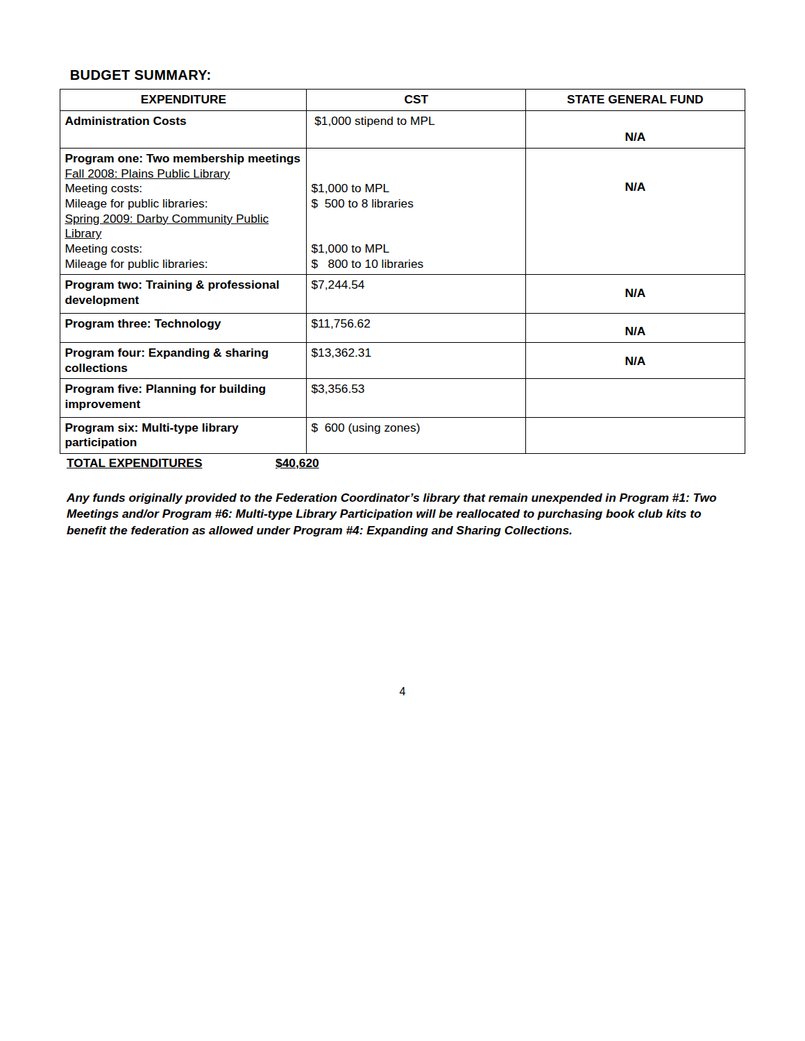BUDGET SUMMARY:
| EXPENDITURE | CST | STATE GENERAL FUND |
| --- | --- | --- |
| Administration Costs | $1,000 stipend to MPL | N/A |
| Program one: Two membership meetings Fall 2008: Plains Public Library Meeting costs: Mileage for public libraries: Spring 2009: Darby Community Public Library Meeting costs: Mileage for public libraries: | $1,000 to MPL $ 500 to 8 libraries $1,000 to MPL $ 800 to 10 libraries | N/A |
| Program two: Training & professional development | $7,244.54 | N/A |
| Program three: Technology | $11,756.62 | N/A |
| Program four: Expanding & sharing collections | $13,362.31 | N/A |
| Program five: Planning for building improvement | $3,356.53 | |
| Program six: Multi-type library participation | $ 600 (using zones) | |
TOTAL EXPENDITURES$40,620
Any funds originally provided to the Federation Coordinator’s library that remain unexpended in Program #1: Two Meetings and/or Program #6: Multi-type Library Participation will be reallocated to purchasing book club kits to benefit the federation as allowed under Program #4: Expanding and Sharing Collections.
4